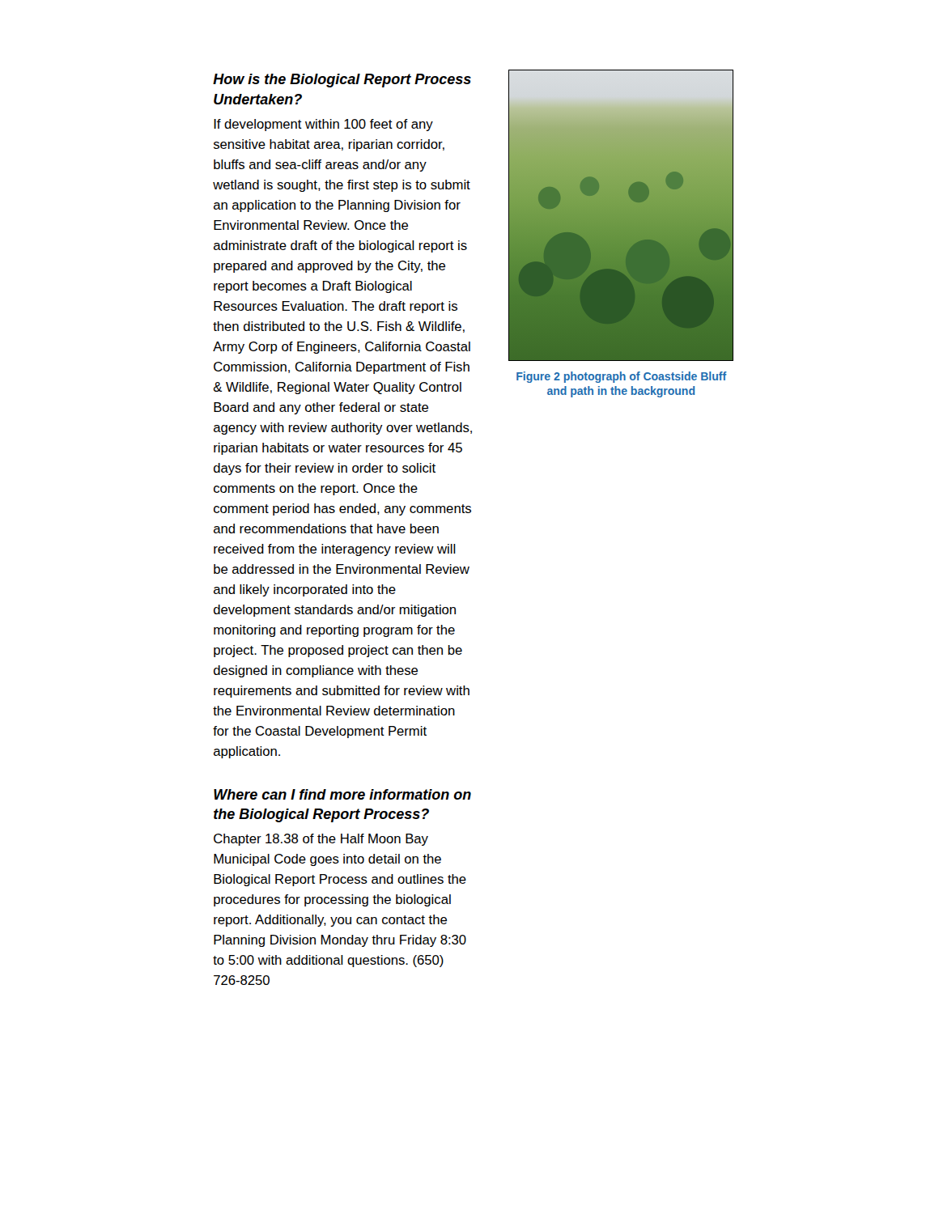How is the Biological Report Process Undertaken?
If development within 100 feet of any sensitive habitat area, riparian corridor, bluffs and sea-cliff areas and/or any wetland is sought, the first step is to submit an application to the Planning Division for Environmental Review. Once the administrate draft of the biological report is prepared and approved by the City, the report becomes a Draft Biological Resources Evaluation. The draft report is then distributed to the U.S. Fish & Wildlife, Army Corp of Engineers, California Coastal Commission, California Department of Fish & Wildlife, Regional Water Quality Control Board and any other federal or state agency with review authority over wetlands, riparian habitats or water resources for 45 days for their review in order to solicit comments on the report. Once the comment period has ended, any comments and recommendations that have been received from the interagency review will be addressed in the Environmental Review and likely incorporated into the development standards and/or mitigation monitoring and reporting program for the project. The proposed project can then be designed in compliance with these requirements and submitted for review with the Environmental Review determination for the Coastal Development Permit application.
Where can I find more information on the Biological Report Process?
Chapter 18.38 of the Half Moon Bay Municipal Code goes into detail on the Biological Report Process and outlines the procedures for processing the biological report. Additionally, you can contact the Planning Division Monday thru Friday 8:30 to 5:00 with additional questions. (650) 726-8250
Figure 2 photograph of Coastside Bluff and path in the background